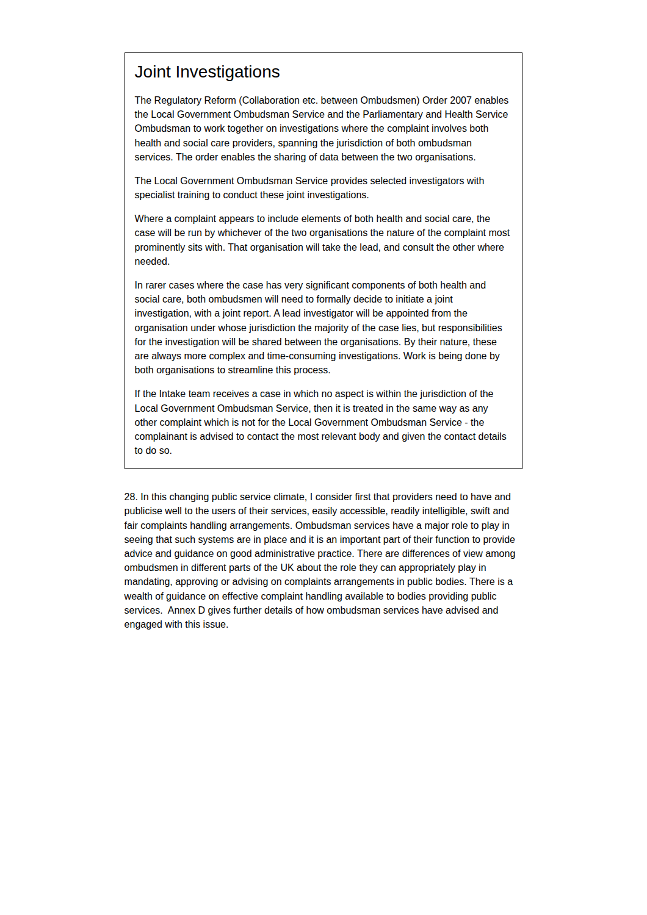Joint Investigations
The Regulatory Reform (Collaboration etc. between Ombudsmen) Order 2007 enables the Local Government Ombudsman Service and the Parliamentary and Health Service Ombudsman to work together on investigations where the complaint involves both health and social care providers, spanning the jurisdiction of both ombudsman services. The order enables the sharing of data between the two organisations.
The Local Government Ombudsman Service provides selected investigators with specialist training to conduct these joint investigations.
Where a complaint appears to include elements of both health and social care, the case will be run by whichever of the two organisations the nature of the complaint most prominently sits with. That organisation will take the lead, and consult the other where needed.
In rarer cases where the case has very significant components of both health and social care, both ombudsmen will need to formally decide to initiate a joint investigation, with a joint report. A lead investigator will be appointed from the organisation under whose jurisdiction the majority of the case lies, but responsibilities for the investigation will be shared between the organisations. By their nature, these are always more complex and time-consuming investigations. Work is being done by both organisations to streamline this process.
If the Intake team receives a case in which no aspect is within the jurisdiction of the Local Government Ombudsman Service, then it is treated in the same way as any other complaint which is not for the Local Government Ombudsman Service - the complainant is advised to contact the most relevant body and given the contact details to do so.
28. In this changing public service climate, I consider first that providers need to have and publicise well to the users of their services, easily accessible, readily intelligible, swift and fair complaints handling arrangements. Ombudsman services have a major role to play in seeing that such systems are in place and it is an important part of their function to provide advice and guidance on good administrative practice. There are differences of view among ombudsmen in different parts of the UK about the role they can appropriately play in mandating, approving or advising on complaints arrangements in public bodies. There is a wealth of guidance on effective complaint handling available to bodies providing public services. Annex D gives further details of how ombudsman services have advised and engaged with this issue.